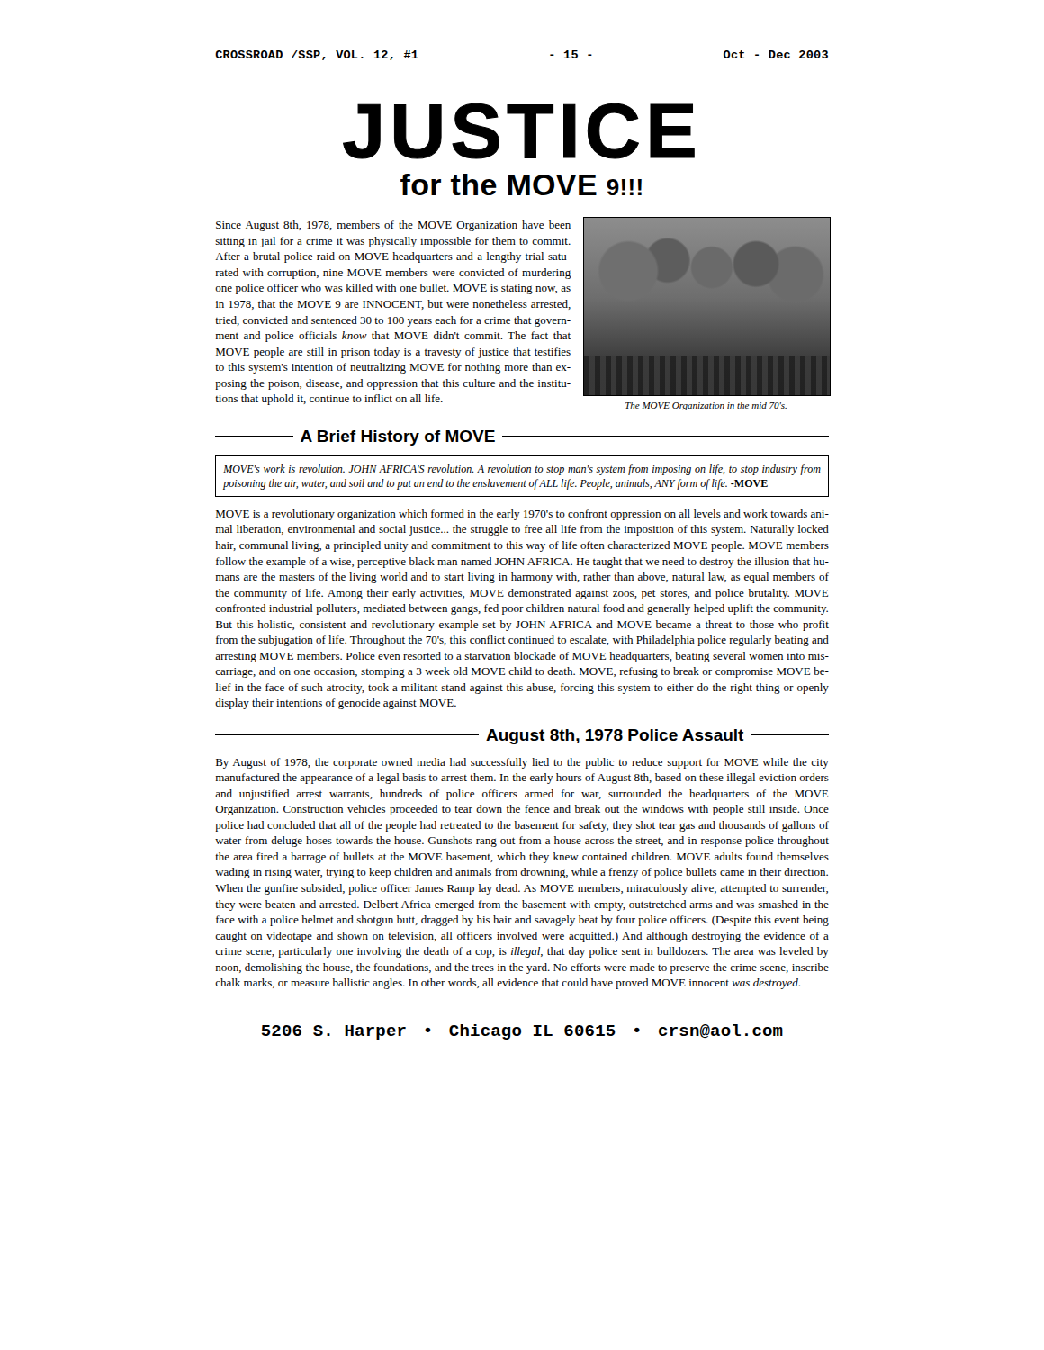CROSSROAD /SSP, VOL. 12, #1 - 15 - Oct - Dec 2003
JUSTICE
for the MOVE 9!!!
Since August 8th, 1978, members of the MOVE Organization have been sitting in jail for a crime it was physically impossible for them to commit. After a brutal police raid on MOVE headquarters and a lengthy trial saturated with corruption, nine MOVE members were convicted of murdering one police officer who was killed with one bullet. MOVE is stating now, as in 1978, that the MOVE 9 are INNOCENT, but were nonetheless arrested, tried, convicted and sentenced 30 to 100 years each for a crime that government and police officials know that MOVE didn't commit. The fact that MOVE people are still in prison today is a travesty of justice that testifies to this system's intention of neutralizing MOVE for nothing more than exposing the poison, disease, and oppression that this culture and the institutions that uphold it, continue to inflict on all life.
The MOVE Organization in the mid 70's.
A Brief History of MOVE
MOVE's work is revolution. JOHN AFRICA'S revolution. A revolution to stop man's system from imposing on life, to stop industry from poisoning the air, water, and soil and to put an end to the enslavement of ALL life. People, animals, ANY form of life. -MOVE
MOVE is a revolutionary organization which formed in the early 1970's to confront oppression on all levels and work towards animal liberation, environmental and social justice... the struggle to free all life from the imposition of this system. Naturally locked hair, communal living, a principled unity and commitment to this way of life often characterized MOVE people. MOVE members follow the example of a wise, perceptive black man named JOHN AFRICA. He taught that we need to destroy the illusion that humans are the masters of the living world and to start living in harmony with, rather than above, natural law, as equal members of the community of life. Among their early activities, MOVE demonstrated against zoos, pet stores, and police brutality. MOVE confronted industrial polluters, mediated between gangs, fed poor children natural food and generally helped uplift the community. But this holistic, consistent and revolutionary example set by JOHN AFRICA and MOVE became a threat to those who profit from the subjugation of life. Throughout the 70's, this conflict continued to escalate, with Philadelphia police regularly beating and arresting MOVE members. Police even resorted to a starvation blockade of MOVE headquarters, beating several women into miscarriage, and on one occasion, stomping a 3 week old MOVE child to death. MOVE, refusing to break or compromise MOVE belief in the face of such atrocity, took a militant stand against this abuse, forcing this system to either do the right thing or openly display their intentions of genocide against MOVE.
August 8th, 1978 Police Assault
By August of 1978, the corporate owned media had successfully lied to the public to reduce support for MOVE while the city manufactured the appearance of a legal basis to arrest them. In the early hours of August 8th, based on these illegal eviction orders and unjustified arrest warrants, hundreds of police officers armed for war, surrounded the headquarters of the MOVE Organization. Construction vehicles proceeded to tear down the fence and break out the windows with people still inside. Once police had concluded that all of the people had retreated to the basement for safety, they shot tear gas and thousands of gallons of water from deluge hoses towards the house. Gunshots rang out from a house across the street, and in response police throughout the area fired a barrage of bullets at the MOVE basement, which they knew contained children. MOVE adults found themselves wading in rising water, trying to keep children and animals from drowning, while a frenzy of police bullets came in their direction. When the gunfire subsided, police officer James Ramp lay dead. As MOVE members, miraculously alive, attempted to surrender, they were beaten and arrested. Delbert Africa emerged from the basement with empty, outstretched arms and was smashed in the face with a police helmet and shotgun butt, dragged by his hair and savagely beat by four police officers. (Despite this event being caught on videotape and shown on television, all officers involved were acquitted.) And although destroying the evidence of a crime scene, particularly one involving the death of a cop, is illegal, that day police sent in bulldozers. The area was leveled by noon, demolishing the house, the foundations, and the trees in the yard. No efforts were made to preserve the crime scene, inscribe chalk marks, or measure ballistic angles. In other words, all evidence that could have proved MOVE innocent was destroyed.
5206 S. Harper • Chicago IL 60615 • crsn@aol.com